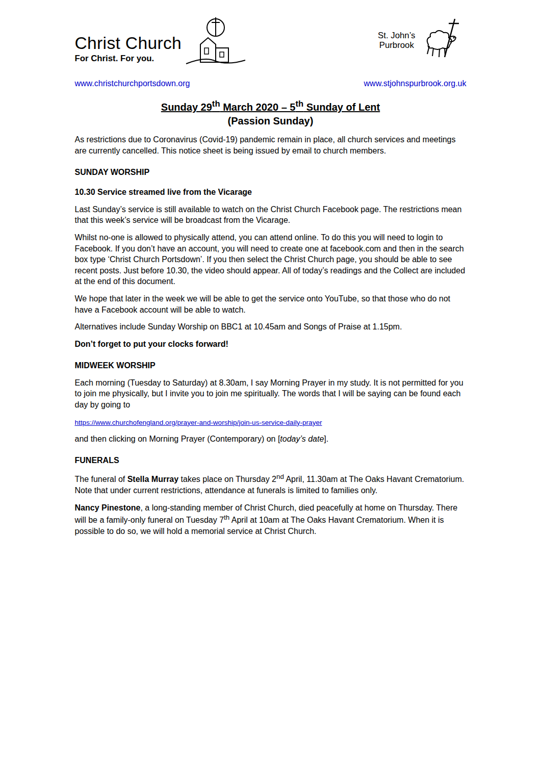Christ Church
For Christ. For you.
St. John’s
Purbrook
www.christchurchportsdown.org www.stjohnspurbrook.org.uk
Sunday 29th March 2020 – 5th Sunday of Lent (Passion Sunday)
As restrictions due to Coronavirus (Covid-19) pandemic remain in place, all church services and meetings are currently cancelled. This notice sheet is being issued by email to church members.
SUNDAY WORSHIP
10.30 Service streamed live from the Vicarage
Last Sunday’s service is still available to watch on the Christ Church Facebook page. The restrictions mean that this week’s service will be broadcast from the Vicarage.
Whilst no-one is allowed to physically attend, you can attend online. To do this you will need to login to Facebook. If you don’t have an account, you will need to create one at facebook.com and then in the search box type ‘Christ Church Portsdown’. If you then select the Christ Church page, you should be able to see recent posts. Just before 10.30, the video should appear. All of today’s readings and the Collect are included at the end of this document.
We hope that later in the week we will be able to get the service onto YouTube, so that those who do not have a Facebook account will be able to watch.
Alternatives include Sunday Worship on BBC1 at 10.45am and Songs of Praise at 1.15pm.
Don’t forget to put your clocks forward!
MIDWEEK WORSHIP
Each morning (Tuesday to Saturday) at 8.30am, I say Morning Prayer in my study. It is not permitted for you to join me physically, but I invite you to join me spiritually. The words that I will be saying can be found each day by going to
https://www.churchofengland.org/prayer-and-worship/join-us-service-daily-prayer
and then clicking on Morning Prayer (Contemporary) on [today’s date].
FUNERALS
The funeral of Stella Murray takes place on Thursday 2nd April, 11.30am at The Oaks Havant Crematorium. Note that under current restrictions, attendance at funerals is limited to families only.
Nancy Pinestone, a long-standing member of Christ Church, died peacefully at home on Thursday. There will be a family-only funeral on Tuesday 7th April at 10am at The Oaks Havant Crematorium. When it is possible to do so, we will hold a memorial service at Christ Church.